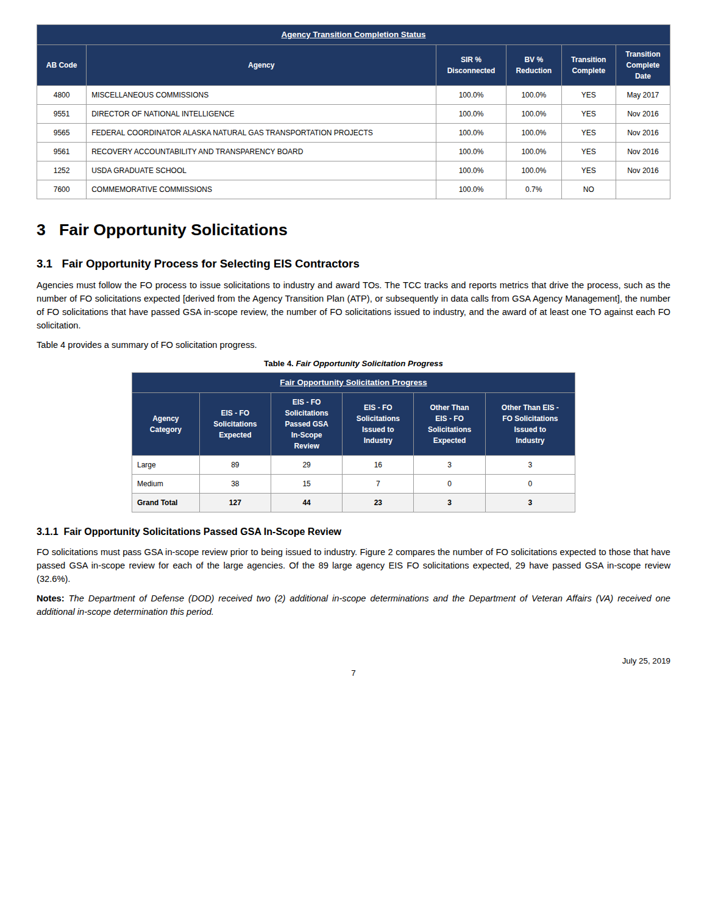| Agency Transition Completion Status |
| AB Code | Agency | SIR % Disconnected | BV % Reduction | Transition Complete | Transition Complete Date |
| 4800 | MISCELLANEOUS COMMISSIONS | 100.0% | 100.0% | YES | May 2017 |
| 9551 | DIRECTOR OF NATIONAL INTELLIGENCE | 100.0% | 100.0% | YES | Nov 2016 |
| 9565 | FEDERAL COORDINATOR ALASKA NATURAL GAS TRANSPORTATION PROJECTS | 100.0% | 100.0% | YES | Nov 2016 |
| 9561 | RECOVERY ACCOUNTABILITY AND TRANSPARENCY BOARD | 100.0% | 100.0% | YES | Nov 2016 |
| 1252 | USDA GRADUATE SCHOOL | 100.0% | 100.0% | YES | Nov 2016 |
| 7600 | COMMEMORATIVE COMMISSIONS | 100.0% | 0.7% | NO | |
3 Fair Opportunity Solicitations
3.1 Fair Opportunity Process for Selecting EIS Contractors
Agencies must follow the FO process to issue solicitations to industry and award TOs. The TCC tracks and reports metrics that drive the process, such as the number of FO solicitations expected [derived from the Agency Transition Plan (ATP), or subsequently in data calls from GSA Agency Management], the number of FO solicitations that have passed GSA in-scope review, the number of FO solicitations issued to industry, and the award of at least one TO against each FO solicitation.
Table 4 provides a summary of FO solicitation progress.
Table 4. Fair Opportunity Solicitation Progress
| Fair Opportunity Solicitation Progress |
| Agency Category | EIS - FO Solicitations Expected | EIS - FO Solicitations Passed GSA In-Scope Review | EIS - FO Solicitations Issued to Industry | Other Than EIS - FO Solicitations Expected | Other Than EIS - FO Solicitations Issued to Industry |
| Large | 89 | 29 | 16 | 3 | 3 |
| Medium | 38 | 15 | 7 | 0 | 0 |
| Grand Total | 127 | 44 | 23 | 3 | 3 |
3.1.1 Fair Opportunity Solicitations Passed GSA In-Scope Review
FO solicitations must pass GSA in-scope review prior to being issued to industry. Figure 2 compares the number of FO solicitations expected to those that have passed GSA in-scope review for each of the large agencies. Of the 89 large agency EIS FO solicitations expected, 29 have passed GSA in-scope review (32.6%).
Notes: The Department of Defense (DOD) received two (2) additional in-scope determinations and the Department of Veteran Affairs (VA) received one additional in-scope determination this period.
July 25, 2019
7